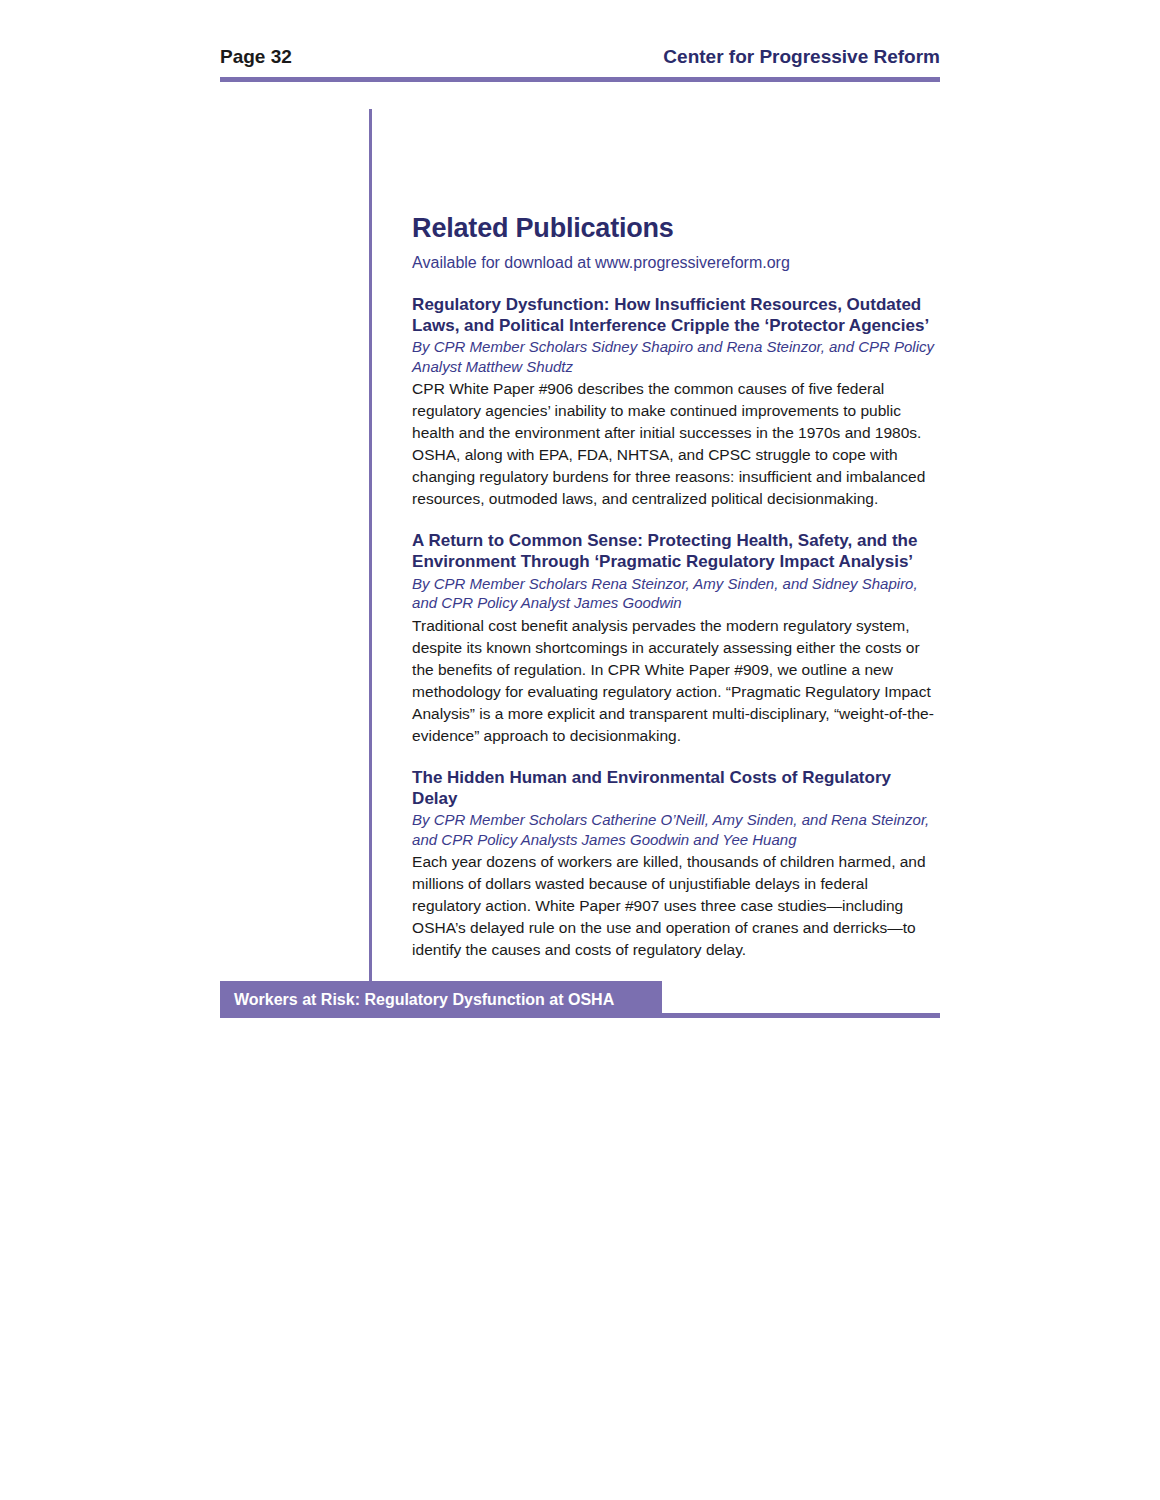Page 32 Center for Progressive Reform
Related Publications
Available for download at www.progressivereform.org
Regulatory Dysfunction: How Insufficient Resources, Outdated Laws, and Political Interference Cripple the ‘Protector Agencies’
By CPR Member Scholars Sidney Shapiro and Rena Steinzor, and CPR Policy Analyst Matthew Shudtz
CPR White Paper #906 describes the common causes of five federal regulatory agencies’ inability to make continued improvements to public health and the environment after initial successes in the 1970s and 1980s. OSHA, along with EPA, FDA, NHTSA, and CPSC struggle to cope with changing regulatory burdens for three reasons: insufficient and imbalanced resources, outmoded laws, and centralized political decisionmaking.
A Return to Common Sense: Protecting Health, Safety, and the Environment Through ‘Pragmatic Regulatory Impact Analysis’
By CPR Member Scholars Rena Steinzor, Amy Sinden, and Sidney Shapiro, and CPR Policy Analyst James Goodwin
Traditional cost benefit analysis pervades the modern regulatory system, despite its known shortcomings in accurately assessing either the costs or the benefits of regulation. In CPR White Paper #909, we outline a new methodology for evaluating regulatory action. “Pragmatic Regulatory Impact Analysis” is a more explicit and transparent multi-disciplinary, “weight-of-the-evidence” approach to decisionmaking.
The Hidden Human and Environmental Costs of Regulatory Delay
By CPR Member Scholars Catherine O’Neill, Amy Sinden, and Rena Steinzor, and CPR Policy Analysts James Goodwin and Yee Huang
Each year dozens of workers are killed, thousands of children harmed, and millions of dollars wasted because of unjustifiable delays in federal regulatory action. White Paper #907 uses three case studies—including OSHA’s delayed rule on the use and operation of cranes and derricks—to identify the causes and costs of regulatory delay.
Workers at Risk: Regulatory Dysfunction at OSHA